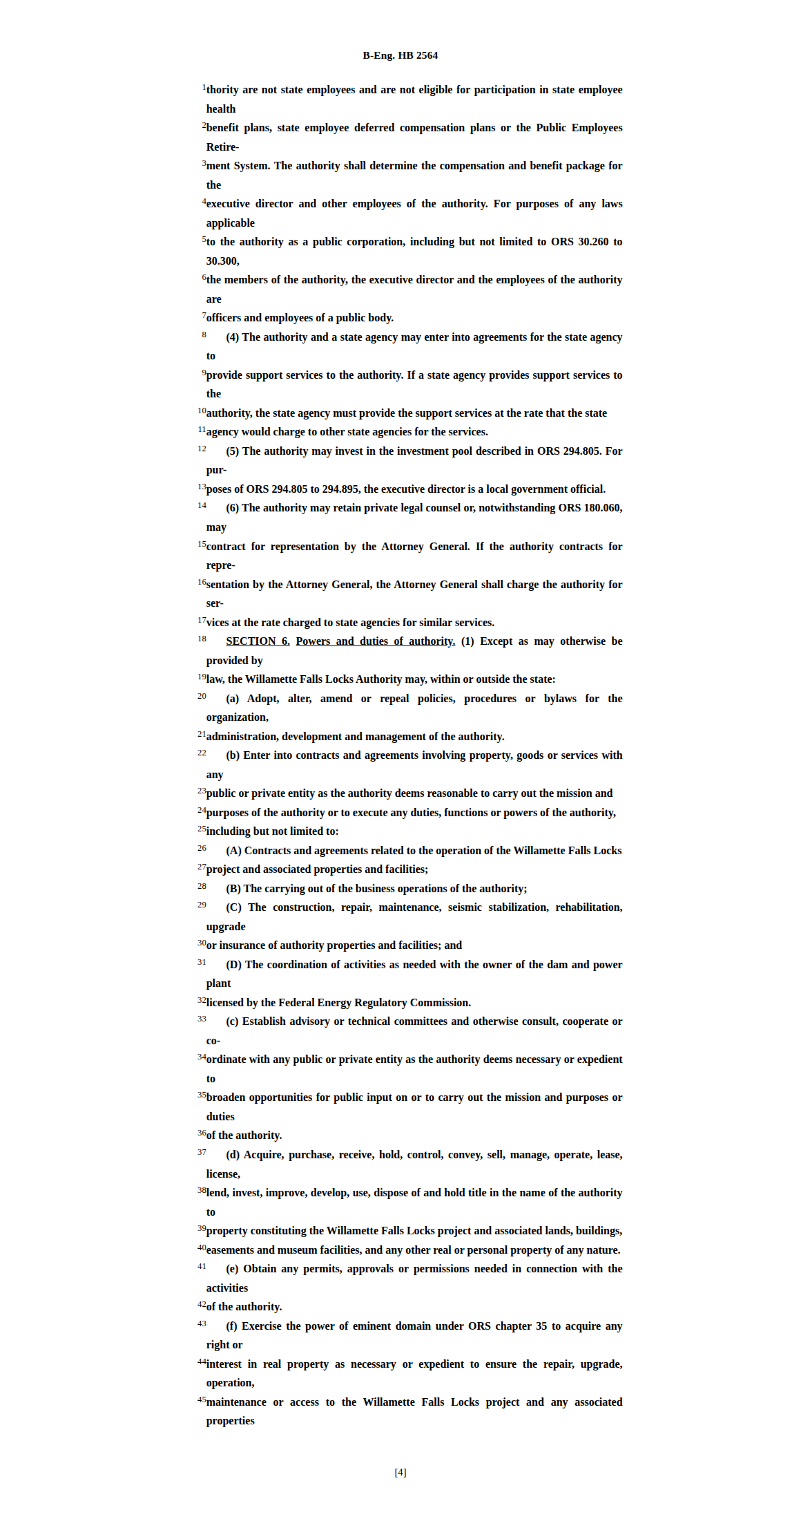B-Eng. HB 2564
| 1 | thority are not state employees and are not eligible for participation in state employee health |
| 2 | benefit plans, state employee deferred compensation plans or the Public Employees Retire- |
| 3 | ment System. The authority shall determine the compensation and benefit package for the |
| 4 | executive director and other employees of the authority. For purposes of any laws applicable |
| 5 | to the authority as a public corporation, including but not limited to ORS 30.260 to 30.300, |
| 6 | the members of the authority, the executive director and the employees of the authority are |
| 7 | officers and employees of a public body. |
| 8 | (4) The authority and a state agency may enter into agreements for the state agency to |
| 9 | provide support services to the authority. If a state agency provides support services to the |
| 10 | authority, the state agency must provide the support services at the rate that the state |
| 11 | agency would charge to other state agencies for the services. |
| 12 | (5) The authority may invest in the investment pool described in ORS 294.805. For pur- |
| 13 | poses of ORS 294.805 to 294.895, the executive director is a local government official. |
| 14 | (6) The authority may retain private legal counsel or, notwithstanding ORS 180.060, may |
| 15 | contract for representation by the Attorney General. If the authority contracts for repre- |
| 16 | sentation by the Attorney General, the Attorney General shall charge the authority for ser- |
| 17 | vices at the rate charged to state agencies for similar services. |
| 18 | SECTION 6. Powers and duties of authority. (1) Except as may otherwise be provided by |
| 19 | law, the Willamette Falls Locks Authority may, within or outside the state: |
| 20 | (a) Adopt, alter, amend or repeal policies, procedures or bylaws for the organization, |
| 21 | administration, development and management of the authority. |
| 22 | (b) Enter into contracts and agreements involving property, goods or services with any |
| 23 | public or private entity as the authority deems reasonable to carry out the mission and |
| 24 | purposes of the authority or to execute any duties, functions or powers of the authority, |
| 25 | including but not limited to: |
| 26 | (A) Contracts and agreements related to the operation of the Willamette Falls Locks |
| 27 | project and associated properties and facilities; |
| 28 | (B) The carrying out of the business operations of the authority; |
| 29 | (C) The construction, repair, maintenance, seismic stabilization, rehabilitation, upgrade |
| 30 | or insurance of authority properties and facilities; and |
| 31 | (D) The coordination of activities as needed with the owner of the dam and power plant |
| 32 | licensed by the Federal Energy Regulatory Commission. |
| 33 | (c) Establish advisory or technical committees and otherwise consult, cooperate or co- |
| 34 | ordinate with any public or private entity as the authority deems necessary or expedient to |
| 35 | broaden opportunities for public input on or to carry out the mission and purposes or duties |
| 36 | of the authority. |
| 37 | (d) Acquire, purchase, receive, hold, control, convey, sell, manage, operate, lease, license, |
| 38 | lend, invest, improve, develop, use, dispose of and hold title in the name of the authority to |
| 39 | property constituting the Willamette Falls Locks project and associated lands, buildings, |
| 40 | easements and museum facilities, and any other real or personal property of any nature. |
| 41 | (e) Obtain any permits, approvals or permissions needed in connection with the activities |
| 42 | of the authority. |
| 43 | (f) Exercise the power of eminent domain under ORS chapter 35 to acquire any right or |
| 44 | interest in real property as necessary or expedient to ensure the repair, upgrade, operation, |
| 45 | maintenance or access to the Willamette Falls Locks project and any associated properties |
[4]